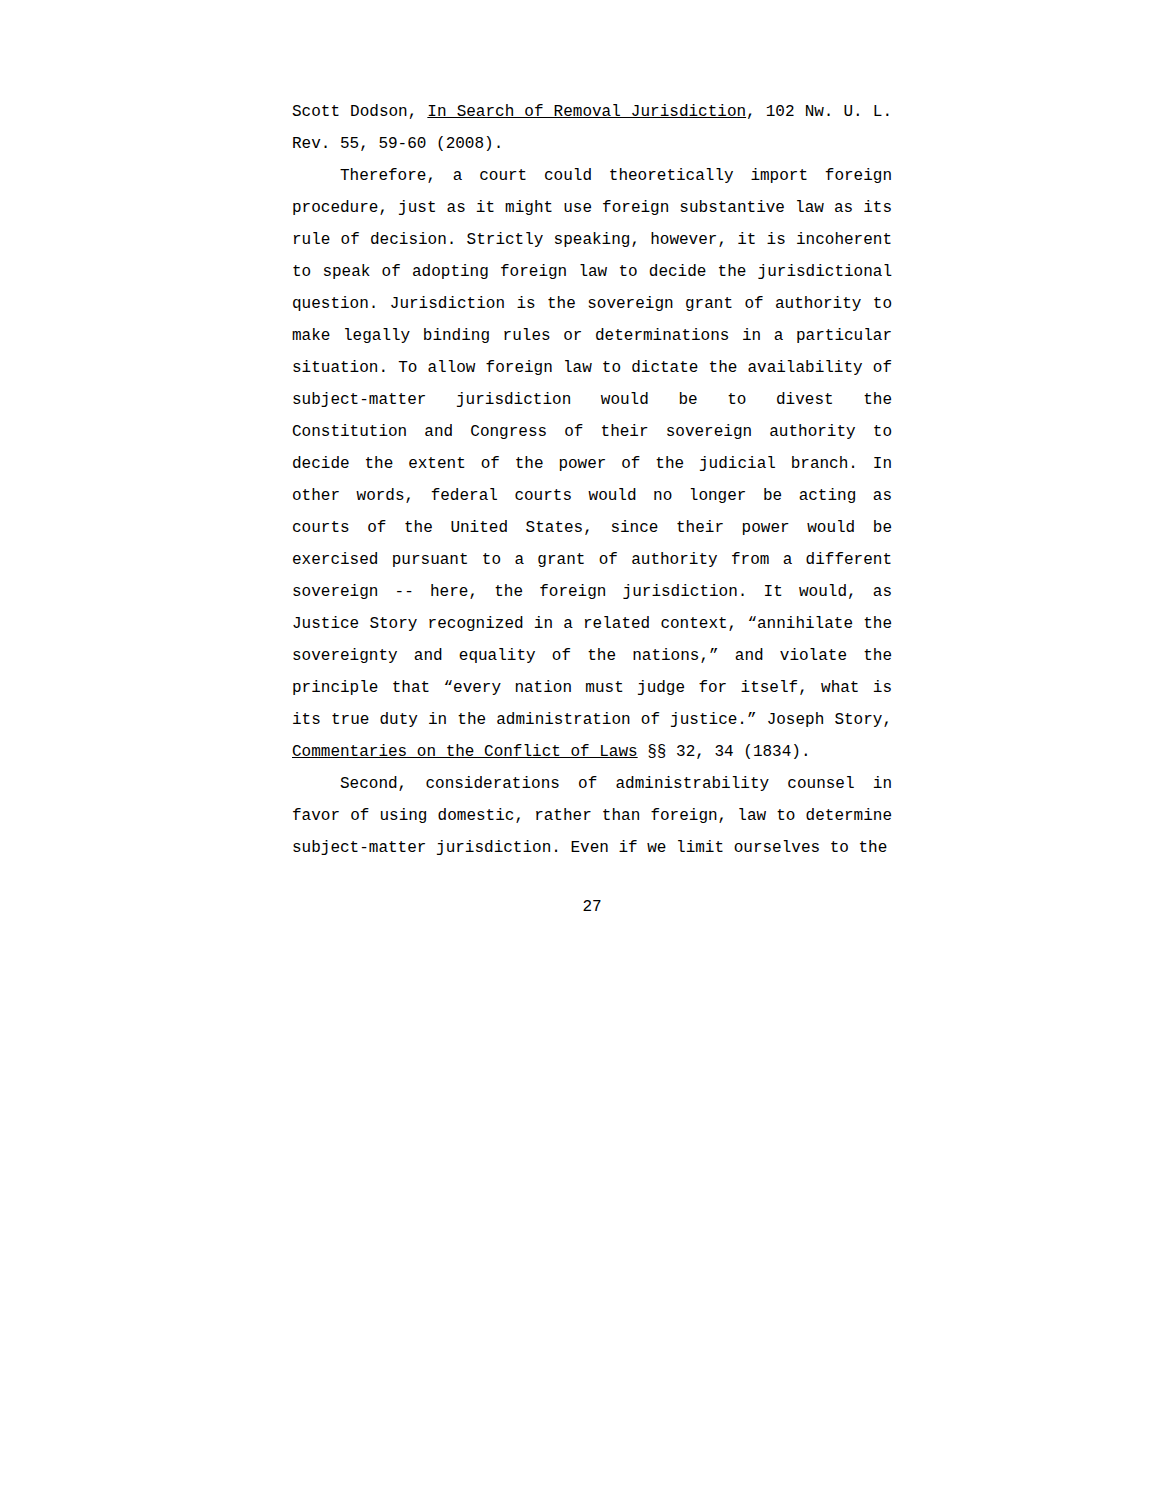Scott Dodson, In Search of Removal Jurisdiction, 102 Nw. U. L. Rev. 55, 59-60 (2008).
Therefore, a court could theoretically import foreign procedure, just as it might use foreign substantive law as its rule of decision. Strictly speaking, however, it is incoherent to speak of adopting foreign law to decide the jurisdictional question. Jurisdiction is the sovereign grant of authority to make legally binding rules or determinations in a particular situation. To allow foreign law to dictate the availability of subject-matter jurisdiction would be to divest the Constitution and Congress of their sovereign authority to decide the extent of the power of the judicial branch. In other words, federal courts would no longer be acting as courts of the United States, since their power would be exercised pursuant to a grant of authority from a different sovereign -- here, the foreign jurisdiction. It would, as Justice Story recognized in a related context, “annihilate the sovereignty and equality of the nations,” and violate the principle that “every nation must judge for itself, what is its true duty in the administration of justice.” Joseph Story, Commentaries on the Conflict of Laws §§ 32, 34 (1834).
Second, considerations of administrability counsel in favor of using domestic, rather than foreign, law to determine subject-matter jurisdiction. Even if we limit ourselves to the
27